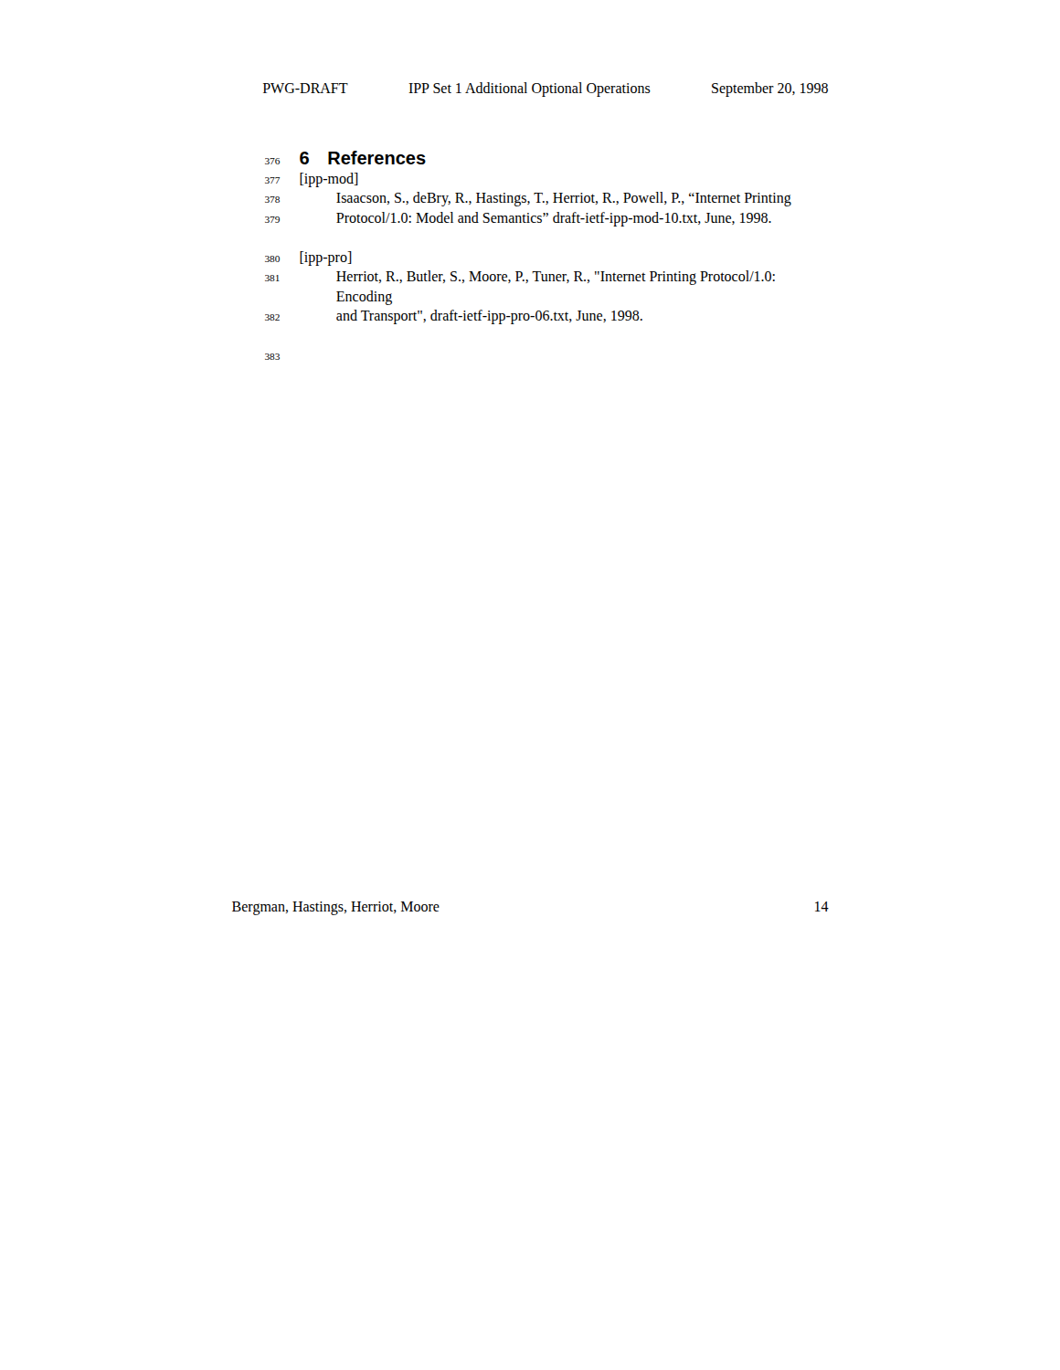PWG-DRAFT
IPP Set 1 Additional Optional Operations
September 20, 1998
376
6 References
377
[ipp-mod]
378
Isaacson, S., deBry, R., Hastings, T., Herriot, R., Powell, P., “Internet Printing
379
Protocol/1.0: Model and Semantics” draft-ietf-ipp-mod-10.txt, June, 1998.
380
[ipp-pro]
381
Herriot, R., Butler, S., Moore, P., Tuner, R., "Internet Printing Protocol/1.0: Encoding
382
and Transport", draft-ietf-ipp-pro-06.txt, June, 1998.
383
Bergman, Hastings, Herriot, Moore
14